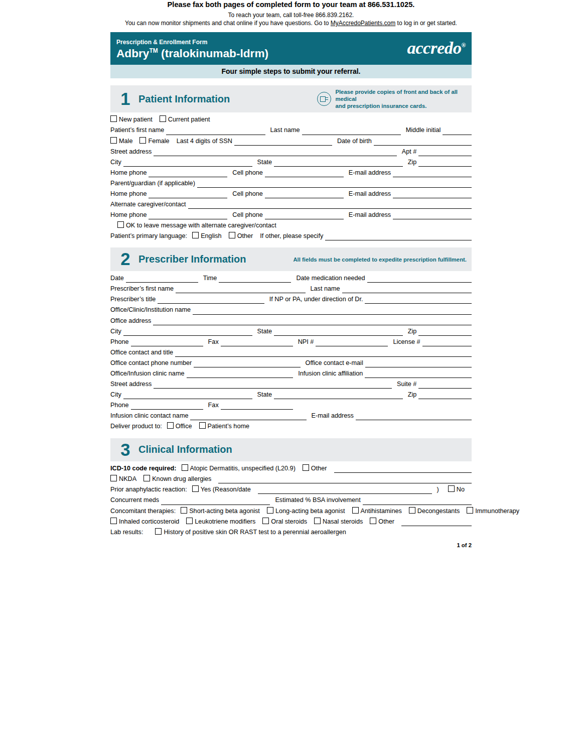Please fax both pages of completed form to your team at 866.531.1025.
To reach your team, call toll-free 866.839.2162.
You can now monitor shipments and chat online if you have questions. Go to MyAccredoPatients.com to log in or get started.
Prescription & Enrollment Form
AdbryTM (tralokinumab-ldrm)
accredo®
Four simple steps to submit your referral.
1
Patient Information
Please provide copies of front and back of all medical
and prescription insurance cards.
New patient Current patient
Patient’s first name Last name Middle initial
Male Female Last 4 digits of SSN Date of birth
Street address Apt #
City State Zip
Home phone Cell phone E-mail address
Parent/guardian (if applicable)
Home phone Cell phone E-mail address
Alternate caregiver/contact
Home phone Cell phone E-mail address
OK to leave message with alternate caregiver/contact
Patient’s primary language: English Other If other, please specify
2
Prescriber Information
All fields must be completed to expedite prescription fulfillment.
Date Time Date medication needed
Prescriber’s first name Last name
Prescriber’s title If NP or PA, under direction of Dr.
Office/Clinic/Institution name
Office address
City State Zip
Phone Fax NPI # License #
Office contact and title
Office contact phone number Office contact e-mail
Office/Infusion clinic name Infusion clinic affiliation
Street address Suite #
City State Zip
Phone Fax
Infusion clinic contact name E-mail address
Deliver product to: Office Patient’s home
3
Clinical Information
ICD-10 code required: Atopic Dermatitis, unspecified (L20.9) Other
NKDA Known drug allergies
Prior anaphylactic reaction: Yes (Reason/date ) No
Concurrent meds Estimated % BSA involvement
Concomitant therapies: Short-acting beta agonist Long-acting beta agonist Antihistamines Decongestants Immunotherapy
Inhaled corticosteroid Leukotriene modifiers Oral steroids Nasal steroids Other
Lab results: History of positive skin OR RAST test to a perennial aeroallergen
1 of 2